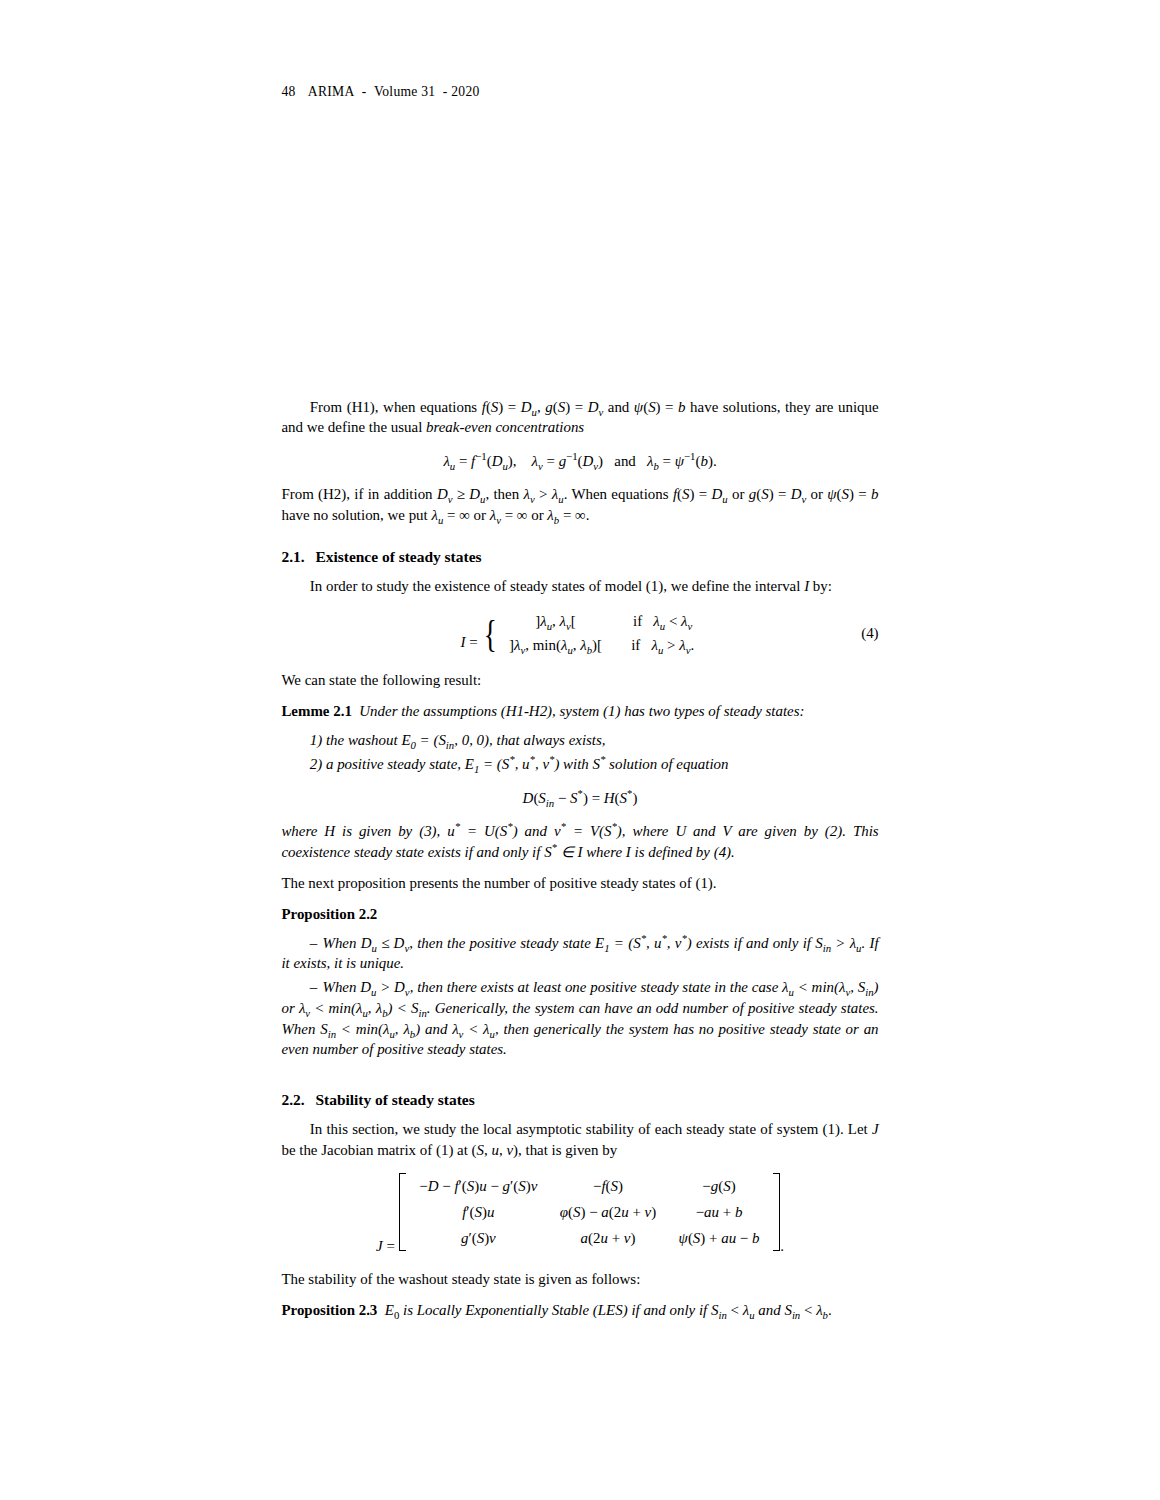48 ARIMA - Volume 31 - 2020
From (H1), when equations f(S) = Du, g(S) = Dv and ψ(S) = b have solutions, they are unique and we define the usual break-even concentrations
λu = f−1(Du), λv = g−1(Dv) and λb = ψ−1(b).
From (H2), if in addition Dv ≥ Du, then λv > λu. When equations f(S) = Du or g(S) = Dv or ψ(S) = b have no solution, we put λu = ∞ or λv = ∞ or λb = ∞.
2.1. Existence of steady states
In order to study the existence of steady states of model (1), we define the interval I by:
I = {
| ] λ u , λ v [ | if λ u < λ v |
| ] λ v , min( λ u , λ b )[ | if λ u > λ v . |
(4)
We can state the following result:
Lemme 2.1 Under the assumptions (H1-H2), system (1) has two types of steady states:
1) the washout E0 = (Sin, 0, 0), that always exists,
2) a positive steady state, E1 = (S*, u*, v*) with S* solution of equation
D(Sin − S*) = H(S*)
where H is given by (3), u* = U(S*) and v* = V(S*), where U and V are given by (2). This coexistence steady state exists if and only if S* ∈ I where I is defined by (4).
The next proposition presents the number of positive steady states of (1).
Proposition 2.2
–When Du ≤ Dv, then the positive steady state E1 = (S*, u*, v*) exists if and only if Sin > λu. If it exists, it is unique.
–When Du > Dv, then there exists at least one positive steady state in the case λu < min(λv, Sin) or λv < min(λu, λb) < Sin. Generically, the system can have an odd number of positive steady states. When Sin < min(λu, λb) and λv < λu, then generically the system has no positive steady state or an even number of positive steady states.
2.2. Stability of steady states
In this section, we study the local asymptotic stability of each steady state of system (1). Let J be the Jacobian matrix of (1) at (S, u, v), that is given by
J =
| − D − f ′( S ) u − g ′( S ) v | − f ( S ) | − g ( S ) |
| f ′( S ) u | φ ( S ) − a (2 u + v ) | − au + b |
| g ′( S ) v | a (2 u + v ) | ψ ( S ) + au − b |
.
The stability of the washout steady state is given as follows:
Proposition 2.3 E0 is Locally Exponentially Stable (LES) if and only if Sin < λu and Sin < λb.